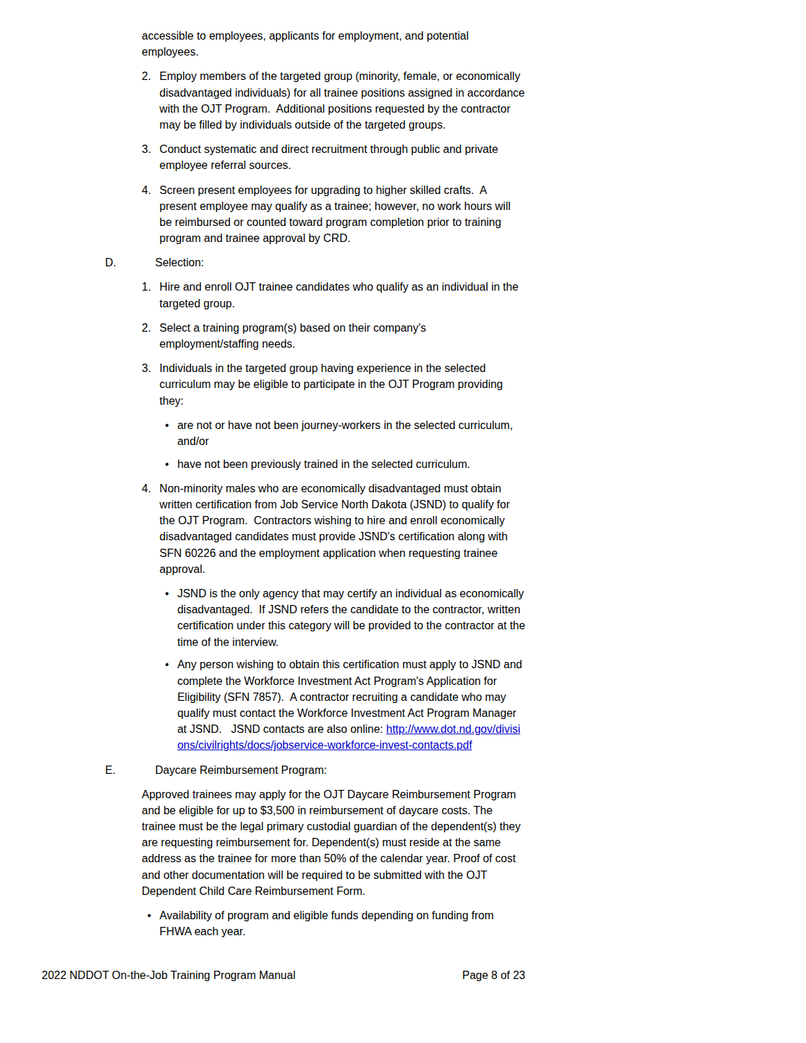accessible to employees, applicants for employment, and potential employees.
2. Employ members of the targeted group (minority, female, or economically disadvantaged individuals) for all trainee positions assigned in accordance with the OJT Program. Additional positions requested by the contractor may be filled by individuals outside of the targeted groups.
3. Conduct systematic and direct recruitment through public and private employee referral sources.
4. Screen present employees for upgrading to higher skilled crafts. A present employee may qualify as a trainee; however, no work hours will be reimbursed or counted toward program completion prior to training program and trainee approval by CRD.
D. Selection:
1. Hire and enroll OJT trainee candidates who qualify as an individual in the targeted group.
2. Select a training program(s) based on their company's employment/staffing needs.
3. Individuals in the targeted group having experience in the selected curriculum may be eligible to participate in the OJT Program providing they:
•are not or have not been journey-workers in the selected curriculum, and/or
•have not been previously trained in the selected curriculum.
4. Non-minority males who are economically disadvantaged must obtain written certification from Job Service North Dakota (JSND) to qualify for the OJT Program. Contractors wishing to hire and enroll economically disadvantaged candidates must provide JSND's certification along with SFN 60226 and the employment application when requesting trainee approval.
•JSND is the only agency that may certify an individual as economically disadvantaged. If JSND refers the candidate to the contractor, written certification under this category will be provided to the contractor at the time of the interview.
•Any person wishing to obtain this certification must apply to JSND and complete the Workforce Investment Act Program's Application for Eligibility (SFN 7857). A contractor recruiting a candidate who may qualify must contact the Workforce Investment Act Program Manager at JSND. JSND contacts are also online: http://www.dot.nd.gov/divisions/civilrights/docs/jobservice-workforce-invest-contacts.pdf
E. Daycare Reimbursement Program:
Approved trainees may apply for the OJT Daycare Reimbursement Program and be eligible for up to $3,500 in reimbursement of daycare costs. The trainee must be the legal primary custodial guardian of the dependent(s) they are requesting reimbursement for. Dependent(s) must reside at the same address as the trainee for more than 50% of the calendar year. Proof of cost and other documentation will be required to be submitted with the OJT Dependent Child Care Reimbursement Form.
•Availability of program and eligible funds depending on funding from FHWA each year.
2022 NDDOT On-the-Job Training Program Manual Page 8 of 23